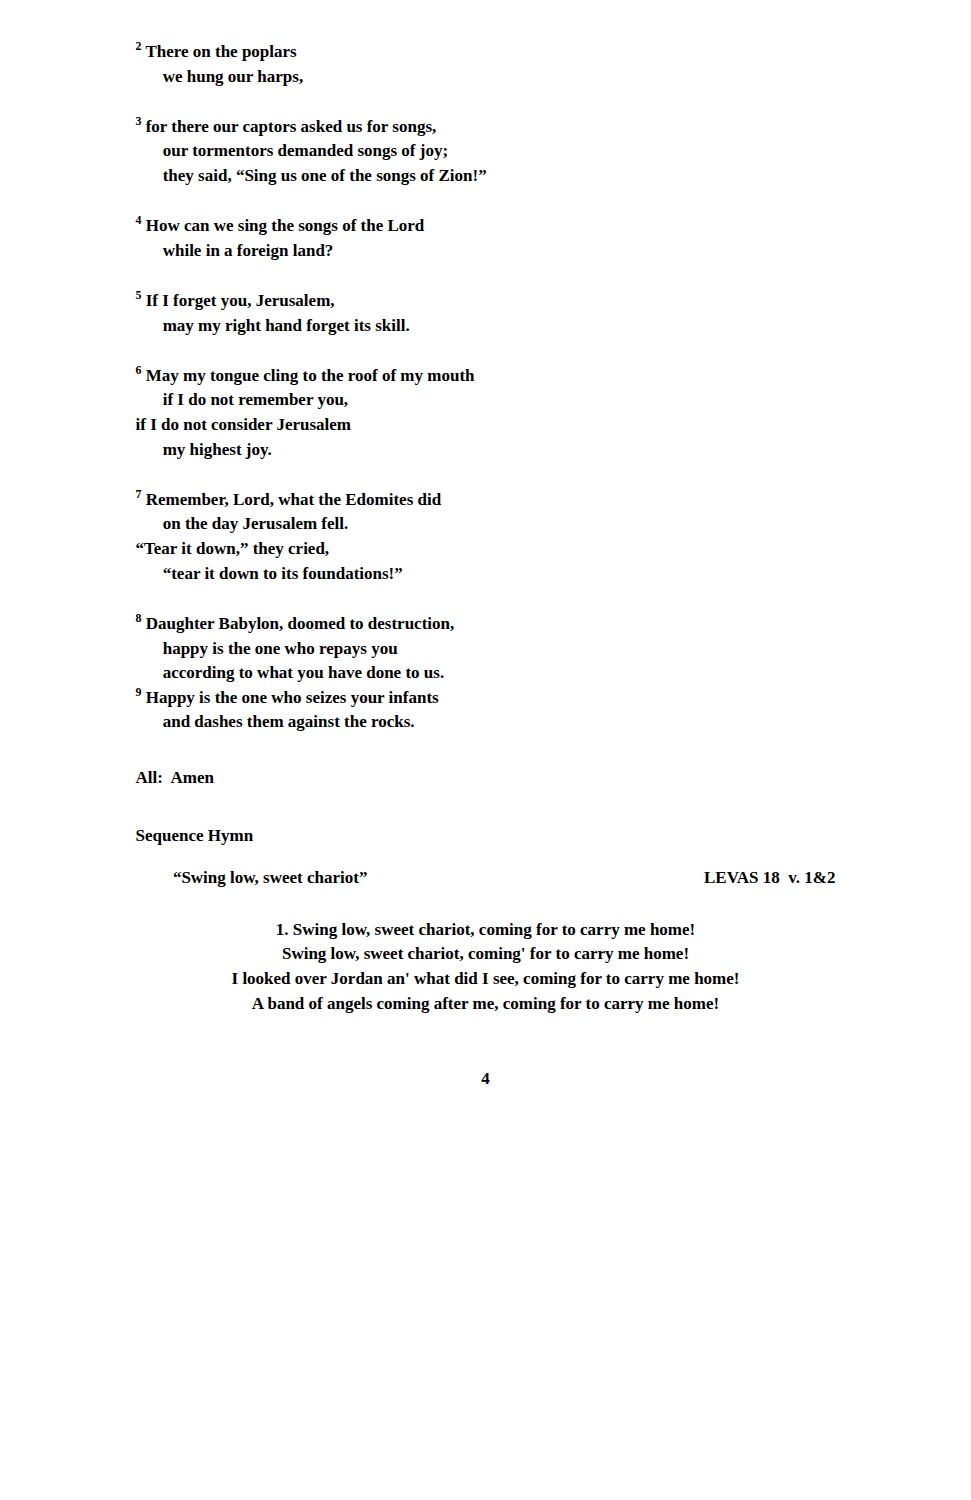2 There on the poplars
we hung our harps,
3 for there our captors asked us for songs,
our tormentors demanded songs of joy;
they said, “Sing us one of the songs of Zion!”
4 How can we sing the songs of the Lord
while in a foreign land?
5 If I forget you, Jerusalem,
may my right hand forget its skill.
6 May my tongue cling to the roof of my mouth
if I do not remember you,
if I do not consider Jerusalem
my highest joy.
7 Remember, Lord, what the Edomites did
on the day Jerusalem fell.
“Tear it down,” they cried,
“tear it down to its foundations!”
8 Daughter Babylon, doomed to destruction,
happy is the one who repays you
according to what you have done to us.
9 Happy is the one who seizes your infants
and dashes them against the rocks.
All: Amen
Sequence Hymn
“Swing low, sweet chariot” LEVAS 18 v. 1&2
1. Swing low, sweet chariot, coming for to carry me home!
Swing low, sweet chariot, coming' for to carry me home!
I looked over Jordan an' what did I see, coming for to carry me home!
A band of angels coming after me, coming for to carry me home!
4